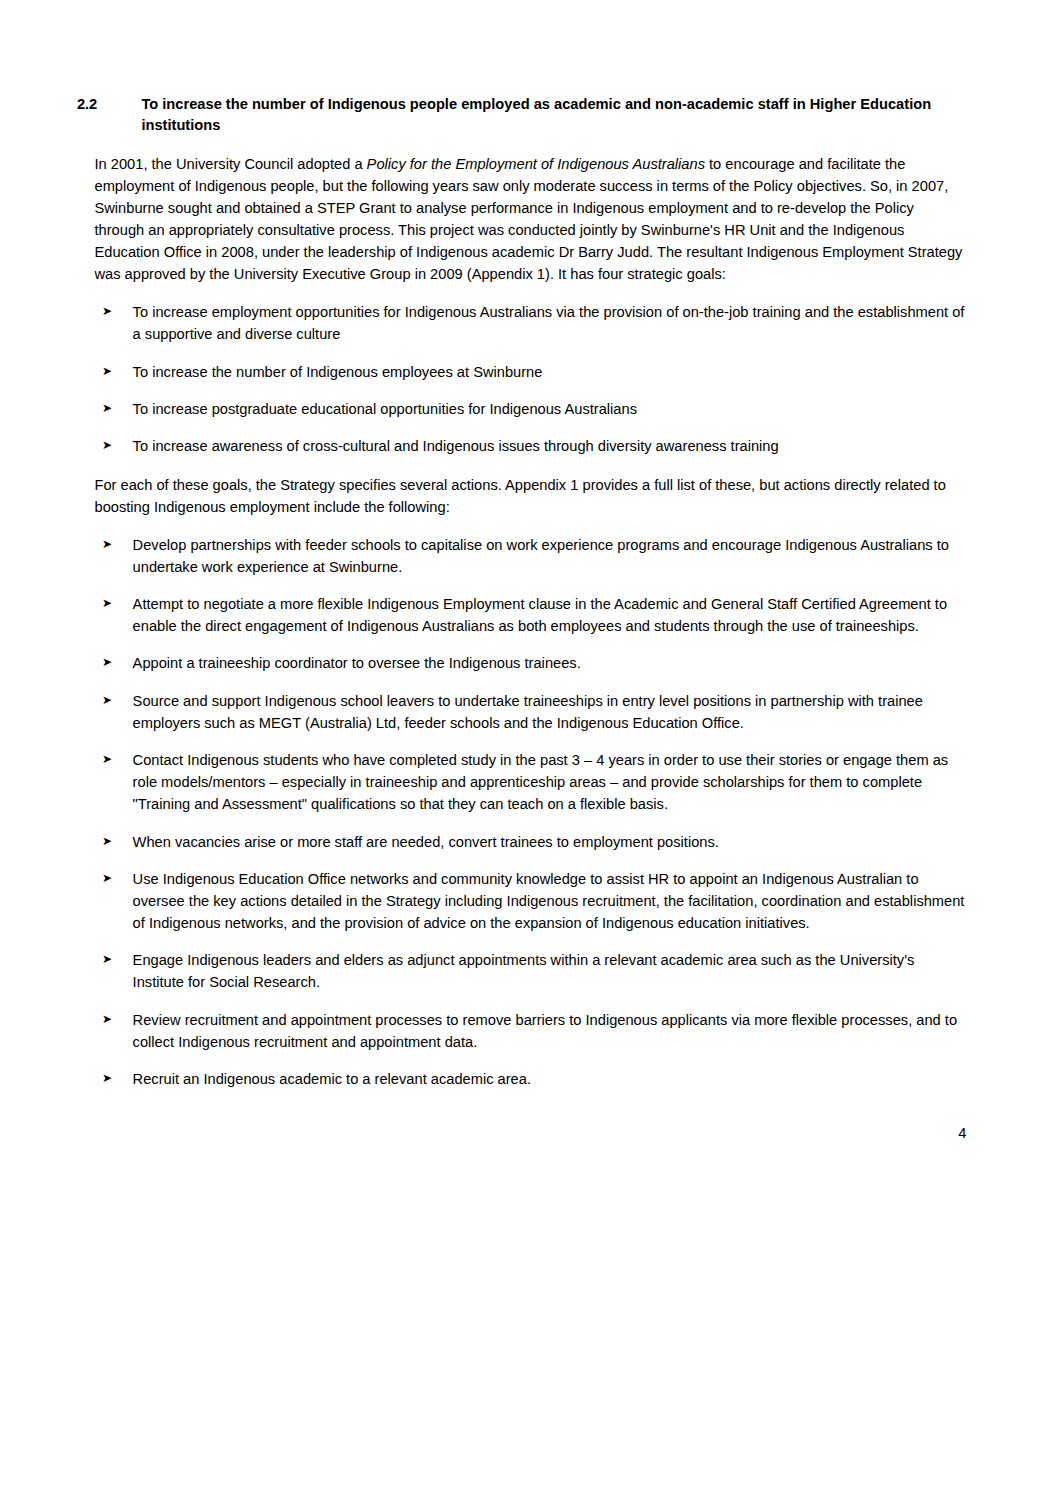2.2 To increase the number of Indigenous people employed as academic and non-academic staff in Higher Education institutions
In 2001, the University Council adopted a Policy for the Employment of Indigenous Australians to encourage and facilitate the employment of Indigenous people, but the following years saw only moderate success in terms of the Policy objectives. So, in 2007, Swinburne sought and obtained a STEP Grant to analyse performance in Indigenous employment and to re-develop the Policy through an appropriately consultative process. This project was conducted jointly by Swinburne's HR Unit and the Indigenous Education Office in 2008, under the leadership of Indigenous academic Dr Barry Judd. The resultant Indigenous Employment Strategy was approved by the University Executive Group in 2009 (Appendix 1). It has four strategic goals:
To increase employment opportunities for Indigenous Australians via the provision of on-the-job training and the establishment of a supportive and diverse culture
To increase the number of Indigenous employees at Swinburne
To increase postgraduate educational opportunities for Indigenous Australians
To increase awareness of cross-cultural and Indigenous issues through diversity awareness training
For each of these goals, the Strategy specifies several actions. Appendix 1 provides a full list of these, but actions directly related to boosting Indigenous employment include the following:
Develop partnerships with feeder schools to capitalise on work experience programs and encourage Indigenous Australians to undertake work experience at Swinburne.
Attempt to negotiate a more flexible Indigenous Employment clause in the Academic and General Staff Certified Agreement to enable the direct engagement of Indigenous Australians as both employees and students through the use of traineeships.
Appoint a traineeship coordinator to oversee the Indigenous trainees.
Source and support Indigenous school leavers to undertake traineeships in entry level positions in partnership with trainee employers such as MEGT (Australia) Ltd, feeder schools and the Indigenous Education Office.
Contact Indigenous students who have completed study in the past 3 – 4 years in order to use their stories or engage them as role models/mentors – especially in traineeship and apprenticeship areas – and provide scholarships for them to complete "Training and Assessment" qualifications so that they can teach on a flexible basis.
When vacancies arise or more staff are needed, convert trainees to employment positions.
Use Indigenous Education Office networks and community knowledge to assist HR to appoint an Indigenous Australian to oversee the key actions detailed in the Strategy including Indigenous recruitment, the facilitation, coordination and establishment of Indigenous networks, and the provision of advice on the expansion of Indigenous education initiatives.
Engage Indigenous leaders and elders as adjunct appointments within a relevant academic area such as the University's Institute for Social Research.
Review recruitment and appointment processes to remove barriers to Indigenous applicants via more flexible processes, and to collect Indigenous recruitment and appointment data.
Recruit an Indigenous academic to a relevant academic area.
4